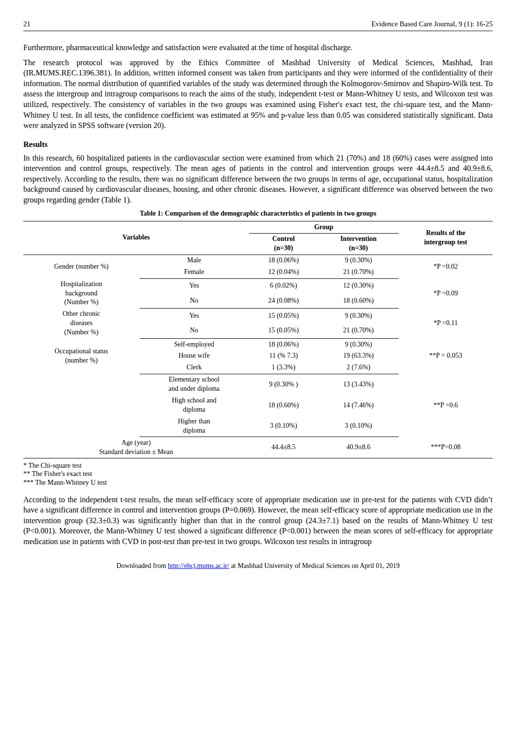21 Evidence Based Care Journal, 9 (1): 16-25
Furthermore, pharmaceutical knowledge and satisfaction were evaluated at the time of hospital discharge.
The research protocol was approved by the Ethics Committee of Mashhad University of Medical Sciences, Mashhad, Iran (IR.MUMS.REC.1396.381). In addition, written informed consent was taken from participants and they were informed of the confidentiality of their information. The normal distribution of quantified variables of the study was determined through the Kolmogorov-Smirnov and Shapiro-Wilk test. To assess the intergroup and intragroup comparisons to reach the aims of the study, independent t-test or Mann-Whitney U tests, and Wilcoxon test was utilized, respectively. The consistency of variables in the two groups was examined using Fisher's exact test, the chi-square test, and the Mann-Whitney U test. In all tests, the confidence coefficient was estimated at 95% and p-value less than 0.05 was considered statistically significant. Data were analyzed in SPSS software (version 20).
Results
In this research, 60 hospitalized patients in the cardiovascular section were examined from which 21 (70%) and 18 (60%) cases were assigned into intervention and control groups, respectively. The mean ages of patients in the control and intervention groups were 44.4±8.5 and 40.9±8.6, respectively. According to the results, there was no significant difference between the two groups in terms of age, occupational status, hospitalization background caused by cardiovascular diseases, housing, and other chronic diseases. However, a significant difference was observed between the two groups regarding gender (Table 1).
Table 1: Comparison of the demographic characteristics of patients in two groups
| Variables | Group | Results of the intergroup test |
| --- | --- | --- |
| Control (n=30) | Intervention (n=30) |
| Gender (number %) | Male | 18 (0.06%) | 9 (0.30%) | *P =0.02 |
| Female | 12 (0.04%) | 21 (0.70%) |
| Hospitalization background (Number %) | Yes | 6 (0.02%) | 12 (0.30%) | *P =0.09 |
| No | 24 (0.08%) | 18 (0.60%) |
| Other chronic diseases (Number %) | Yes | 15 (0.05%) | 9 (0.30%) | *P =0.11 |
| No | 15 (0.05%) | 21 (0.70%) |
| Occupational status (number %) | Self-employed | 18 (0.06%) | 9 (0.30%) | **P = 0.053 |
| House wife | 11 (% 7.3) | 19 (63.3%) |
| Clerk | 1 (3.3%) | 2 (7.6%) |
| | Elementary school and under diploma | 9 (0.30% ) | 13 (3.43%) | **P =0.6 |
| High school and diploma | 18 (0.60%) | 14 (7.46%) |
| Higher than diploma | 3 (0.10%) | 3 (0.10%) |
| Age (year) Standard deviation ± Mean | 44.4±8.5 | 40.9±8.6 | ***P=0.08 |
* The Chi-square test
** The Fisher's exact test
*** The Mann-Whitney U test
According to the independent t-test results, the mean self-efficacy score of appropriate medication use in pre-test for the patients with CVD didn’t have a significant difference in control and intervention groups (P=0.069). However, the mean self-efficacy score of appropriate medication use in the intervention group (32.3±0.3) was significantly higher than that in the control group (24.3±7.1) based on the results of Mann-Whitney U test (P<0.001). Moreover, the Mann-Whitney U test showed a significant difference (P<0.001) between the mean scores of self-efficacy for appropriate medication use in patients with CVD in post-test than pre-test in two groups. Wilcoxon test results in intragroup
Downloaded from http://ebcj.mums.ac.ir/ at Mashhad University of Medical Sciences on April 01, 2019